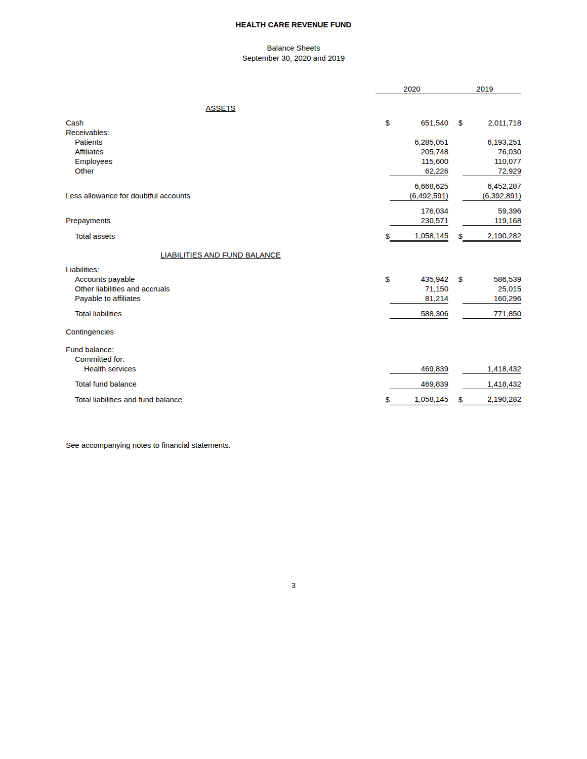HEALTH CARE REVENUE FUND
Balance Sheets
September 30, 2020 and 2019
| | | 2020 | 2019 |
| ASSETS | |
| Cash | | $ | 651,540 | $ | 2,011,718 |
| Receivables: | | |
| Patients | | | 6,285,051 | | 6,193,251 |
| Affiliates | | | 205,748 | | 76,030 |
| Employees | | | 115,600 | | 110,077 |
| Other | | | 62,226 | | 72,929 |
| | | | 6,668,625 | | 6,452,287 |
| Less allowance for doubtful accounts | | | (6,492,591) | | (6,392,891) |
| | | | 176,034 | | 59,396 |
| Prepayments | | | 230,571 | | 119,168 |
| Total assets | | $ | 1,058,145 | $ | 2,190,282 |
| LIABILITIES AND FUND BALANCE | |
| Liabilities: | | |
| Accounts payable | | $ | 435,942 | $ | 586,539 |
| Other liabilities and accruals | | | 71,150 | | 25,015 |
| Payable to affiliates | | | 81,214 | | 160,296 |
| Total liabilities | | | 588,306 | | 771,850 |
| Contingencies | | |
| Fund balance: | | |
| Committed for: | | |
| Health services | | | 469,839 | | 1,418,432 |
| Total fund balance | | | 469,839 | | 1,418,432 |
| Total liabilities and fund balance | | $ | 1,058,145 | $ | 2,190,282 |
See accompanying notes to financial statements.
3